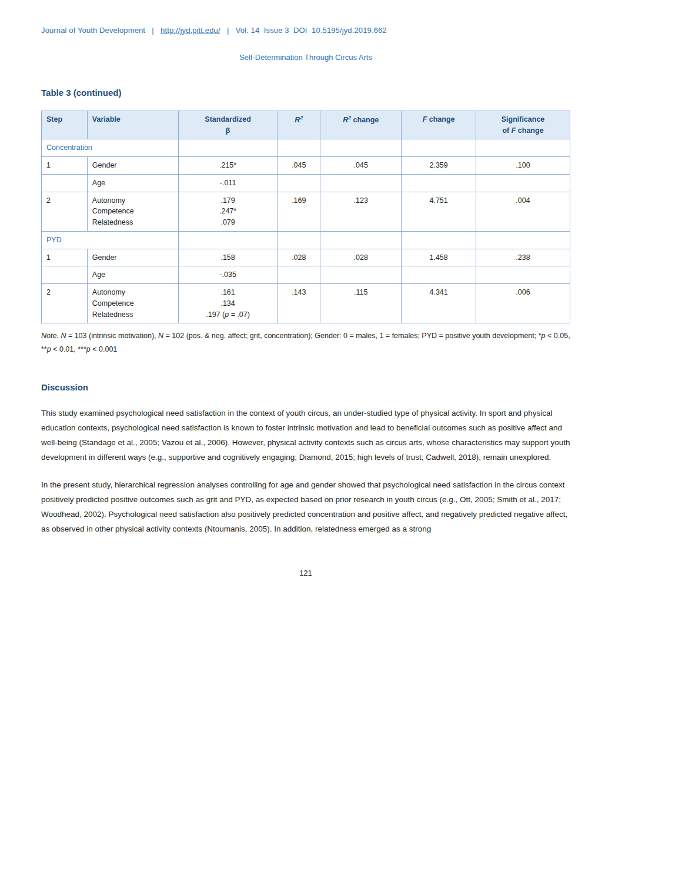Journal of Youth Development | http://jyd.pitt.edu/ | Vol. 14 Issue 3 DOI 10.5195/jyd.2019.662
Self-Determination Through Circus Arts
Table 3 (continued)
| Step | Variable | Standardized β | R 2 | R 2 change | F change | Significance of F change |
| --- | --- | --- | --- | --- | --- | --- |
| Concentration | | | | | |
| 1 | Gender | .215* | .045 | .045 | 2.359 | .100 |
| | Age | -.011 | | | | |
| 2 | Autonomy Competence Relatedness | .179 .247* .079 | .169 | .123 | 4.751 | .004 |
| PYD | | | | | |
| 1 | Gender | .158 | .028 | .028 | 1.458 | .238 |
| | Age | -.035 | | | | |
| 2 | Autonomy Competence Relatedness | .161 .134 .197 ( p = .07) | .143 | .115 | 4.341 | .006 |
Note. N = 103 (intrinsic motivation), N = 102 (pos. & neg. affect; grit, concentration); Gender: 0 = males, 1 = females; PYD = positive youth development; *p < 0.05, **p < 0.01, ***p < 0.001
Discussion
This study examined psychological need satisfaction in the context of youth circus, an under-studied type of physical activity. In sport and physical education contexts, psychological need satisfaction is known to foster intrinsic motivation and lead to beneficial outcomes such as positive affect and well-being (Standage et al., 2005; Vazou et al., 2006). However, physical activity contexts such as circus arts, whose characteristics may support youth development in different ways (e.g., supportive and cognitively engaging; Diamond, 2015; high levels of trust; Cadwell, 2018), remain unexplored.
In the present study, hierarchical regression analyses controlling for age and gender showed that psychological need satisfaction in the circus context positively predicted positive outcomes such as grit and PYD, as expected based on prior research in youth circus (e.g., Ott, 2005; Smith et al., 2017; Woodhead, 2002). Psychological need satisfaction also positively predicted concentration and positive affect, and negatively predicted negative affect, as observed in other physical activity contexts (Ntoumanis, 2005). In addition, relatedness emerged as a strong
121